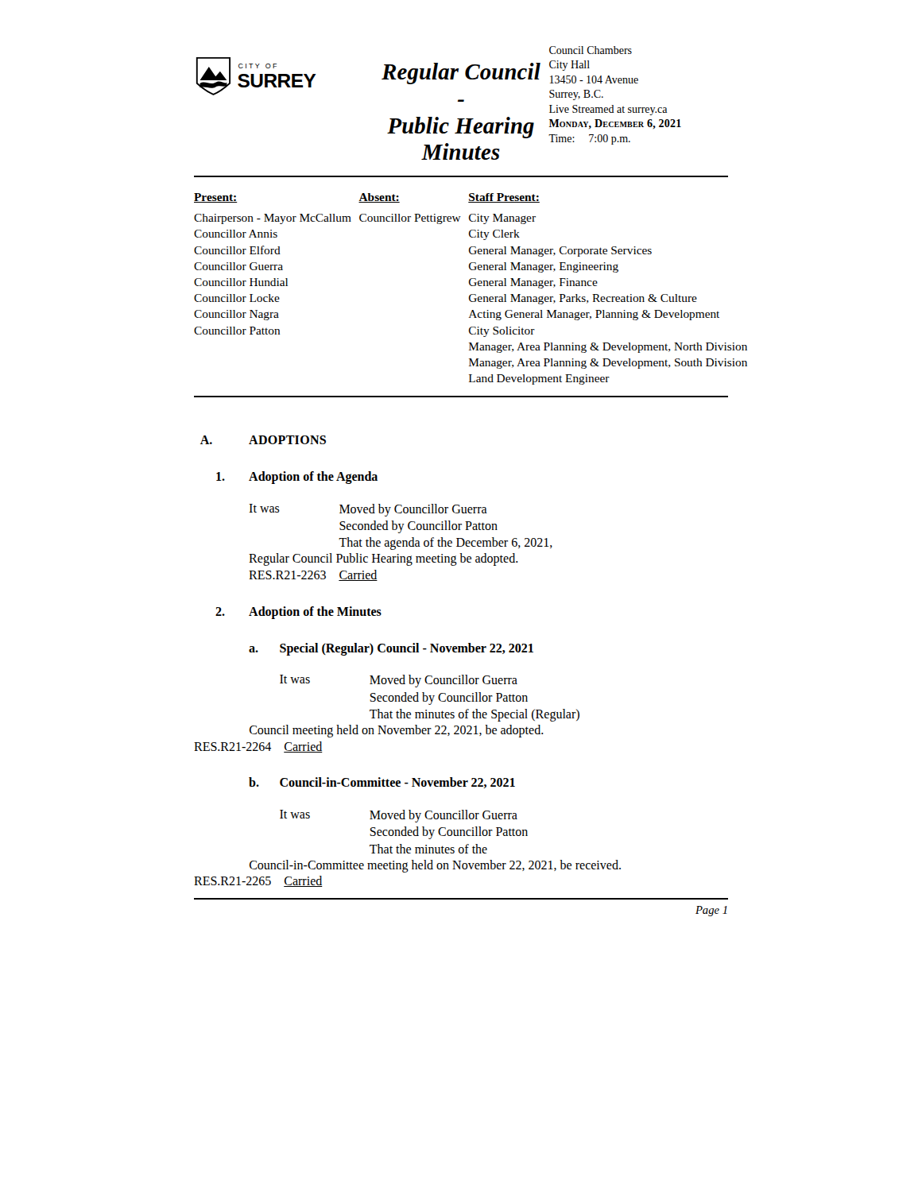CITY OF SURREY
Regular Council -
Public Hearing Minutes
Council Chambers
City Hall
13450 - 104 Avenue
Surrey, B.C.
Live Streamed at surrey.ca
Monday, December 6, 2021
Time: 7:00 p.m.
Present:
Chairperson - Mayor McCallum
Councillor Annis
Councillor Elford
Councillor Guerra
Councillor Hundial
Councillor Locke
Councillor Nagra
Councillor Patton
Absent:
Councillor Pettigrew
Staff Present:
City Manager
City Clerk
General Manager, Corporate Services
General Manager, Engineering
General Manager, Finance
General Manager, Parks, Recreation & Culture
Acting General Manager, Planning & Development
City Solicitor
Manager, Area Planning & Development, North Division
Manager, Area Planning & Development, South Division
Land Development Engineer
A.
ADOPTIONS
1.
Adoption of the Agenda
It was
Moved by Councillor Guerra
Seconded by Councillor Patton
That the agenda of the December 6, 2021,
Regular Council Public Hearing meeting be adopted.
RES.R21-2263
Carried
2.
Adoption of the Minutes
a.
Special (Regular) Council - November 22, 2021
It was
Moved by Councillor Guerra
Seconded by Councillor Patton
That the minutes of the Special (Regular)
Council meeting held on November 22, 2021, be adopted.
RES.R21-2264
Carried
b.
Council-in-Committee - November 22, 2021
It was
Moved by Councillor Guerra
Seconded by Councillor Patton
That the minutes of the
Council-in-Committee meeting held on November 22, 2021, be received.
RES.R21-2265
Carried
Page 1